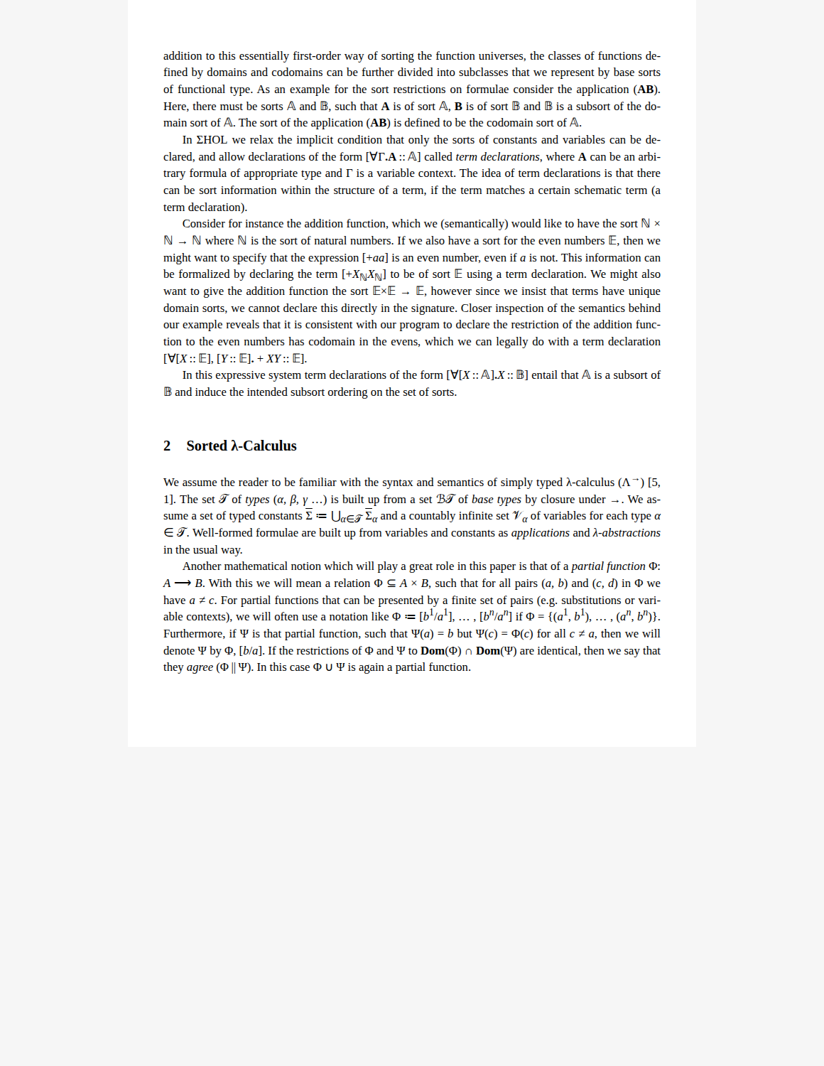addition to this essentially first-order way of sorting the function universes, the classes of functions defined by domains and codomains can be further divided into subclasses that we represent by base sorts of functional type. As an example for the sort restrictions on formulae consider the application (AB). Here, there must be sorts 𝔸 and 𝔹, such that A is of sort 𝔸, B is of sort 𝔹 and 𝔹 is a subsort of the domain sort of 𝔸. The sort of the application (AB) is defined to be the codomain sort of 𝔸.
In ΣHOL we relax the implicit condition that only the sorts of constants and variables can be declared, and allow declarations of the form [∀Γ.A :: 𝔸] called term declarations, where A can be an arbitrary formula of appropriate type and Γ is a variable context. The idea of term declarations is that there can be sort information within the structure of a term, if the term matches a certain schematic term (a term declaration).
Consider for instance the addition function, which we (semantically) would like to have the sort ℕ × ℕ → ℕ where ℕ is the sort of natural numbers. If we also have a sort for the even numbers 𝔼, then we might want to specify that the expression [+aa] is an even number, even if a is not. This information can be formalized by declaring the term [+XℕXℕ] to be of sort 𝔼 using a term declaration. We might also want to give the addition function the sort 𝔼×𝔼 → 𝔼, however since we insist that terms have unique domain sorts, we cannot declare this directly in the signature. Closer inspection of the semantics behind our example reveals that it is consistent with our program to declare the restriction of the addition function to the even numbers has codomain in the evens, which we can legally do with a term declaration [∀[X :: 𝔼], [Y :: 𝔼]. + XY :: 𝔼].
In this expressive system term declarations of the form [∀[X :: 𝔸]. X :: 𝔹] entail that 𝔸 is a subsort of 𝔹 and induce the intended subsort ordering on the set of sorts.
2 Sorted λ-Calculus
We assume the reader to be familiar with the syntax and semantics of simply typed λ-calculus (Λ→) [5, 1]. The set 𝒯 of types (α, β, γ …) is built up from a set ℬ𝒯 of base types by closure under →. We assume a set of typed constants Σ ≔ ⋃α∈𝒯 Σα and a countably infinite set 𝒱α of variables for each type α ∈ 𝒯. Well-formed formulae are built up from variables and constants as applications and λ-abstractions in the usual way.
Another mathematical notion which will play a great role in this paper is that of a partial function Φ: A ⟶ B. With this we will mean a relation Φ ⊆ A × B, such that for all pairs (a, b) and (c, d) in Φ we have a ≠ c. For partial functions that can be presented by a finite set of pairs (e.g. substitutions or variable contexts), we will often use a notation like Φ ≔ [b1/a1], … , [bn/an] if Φ = {(a1, b1), … , (an, bn)}. Furthermore, if Ψ is that partial function, such that Ψ(a) = b but Ψ(c) = Φ(c) for all c ≠ a, then we will denote Ψ by Φ, [b/a]. If the restrictions of Φ and Ψ to Dom(Φ) ∩ Dom(Ψ) are identical, then we say that they agree (Φ || Ψ). In this case Φ ∪ Ψ is again a partial function.